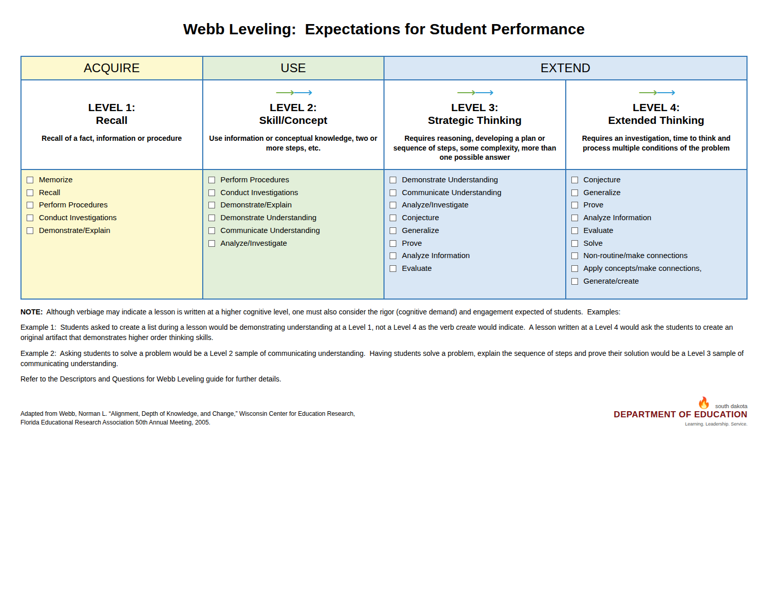Webb Leveling: Expectations for Student Performance
| ACQUIRE | USE | EXTEND |
| LEVEL 1: Recall Recall of a fact, information or procedure | ⟶ ⟶ LEVEL 2: Skill/Concept Use information or conceptual knowledge, two or more steps, etc. | ⟶ ⟶ LEVEL 3: Strategic Thinking Requires reasoning, developing a plan or sequence of steps, some complexity, more than one possible answer | ⟶ ⟶ LEVEL 4: Extended Thinking Requires an investigation, time to think and process multiple conditions of the problem |
| Memorize Recall Perform Procedures Conduct Investigations Demonstrate/Explain | Perform Procedures Conduct Investigations Demonstrate/Explain Demonstrate Understanding Communicate Understanding Analyze/Investigate | Demonstrate Understanding Communicate Understanding Analyze/Investigate Conjecture Generalize Prove Analyze Information Evaluate | Conjecture Generalize Prove Analyze Information Evaluate Solve Non-routine/make connections Apply concepts/make connections, Generate/create |
NOTE: Although verbiage may indicate a lesson is written at a higher cognitive level, one must also consider the rigor (cognitive demand) and engagement expected of students. Examples:
Example 1: Students asked to create a list during a lesson would be demonstrating understanding at a Level 1, not a Level 4 as the verb create would indicate. A lesson written at a Level 4 would ask the students to create an original artifact that demonstrates higher order thinking skills.
Example 2: Asking students to solve a problem would be a Level 2 sample of communicating understanding. Having students solve a problem, explain the sequence of steps and prove their solution would be a Level 3 sample of communicating understanding.
Refer to the Descriptors and Questions for Webb Leveling guide for further details.
Adapted from Webb, Norman L. “Alignment, Depth of Knowledge, and Change,” Wisconsin Center for Education Research,
Florida Educational Research Association 50th Annual Meeting, 2005.
🔥 south dakota
DEPARTMENT OF EDUCATION
Learning. Leadership. Service.